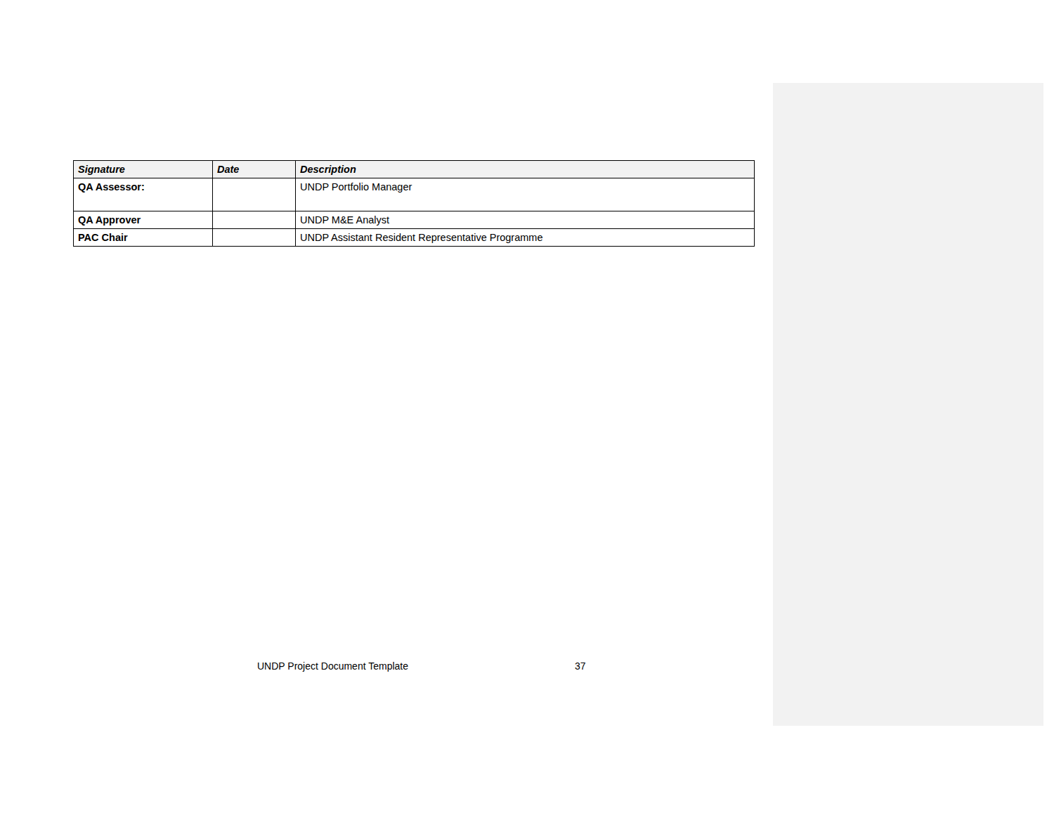| Signature | Date | Description |
| --- | --- | --- |
| QA Assessor: | | UNDP Portfolio Manager |
| QA Approver | | UNDP M&E Analyst |
| PAC Chair | | UNDP Assistant Resident Representative Programme |
UNDP Project Document Template 37